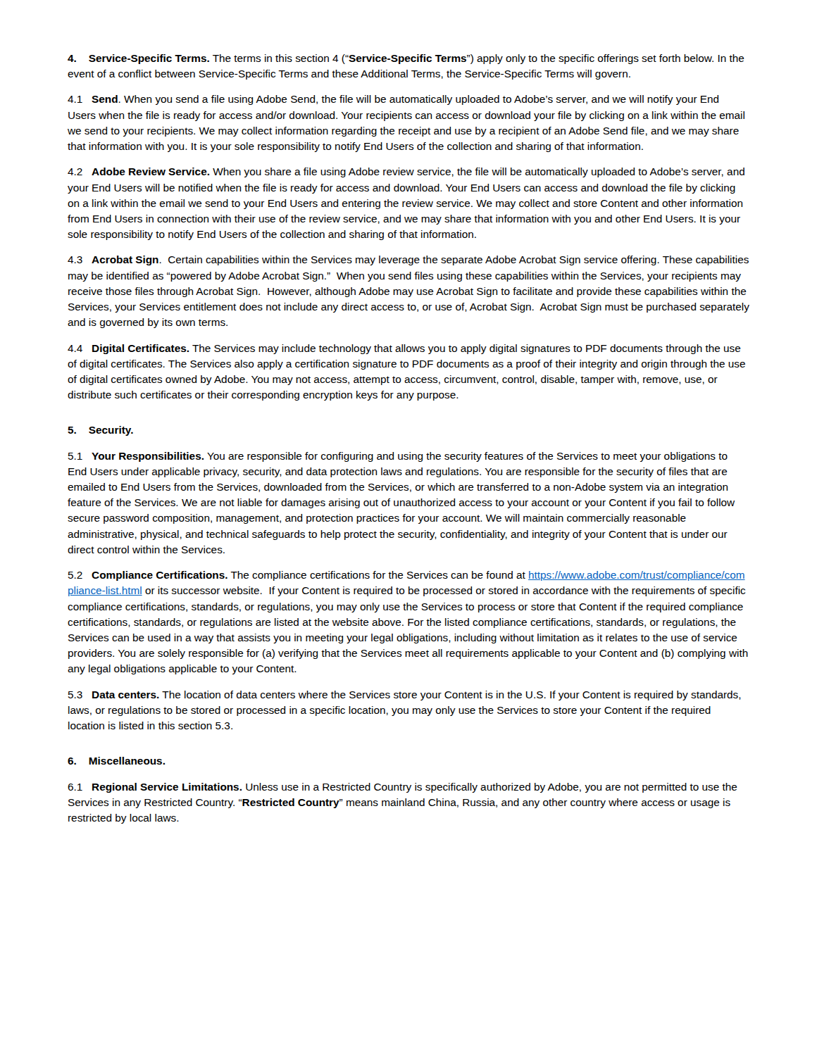4. Service-Specific Terms. The terms in this section 4 (“Service-Specific Terms”) apply only to the specific offerings set forth below. In the event of a conflict between Service-Specific Terms and these Additional Terms, the Service-Specific Terms will govern.
4.1 Send. When you send a file using Adobe Send, the file will be automatically uploaded to Adobe’s server, and we will notify your End Users when the file is ready for access and/or download. Your recipients can access or download your file by clicking on a link within the email we send to your recipients. We may collect information regarding the receipt and use by a recipient of an Adobe Send file, and we may share that information with you. It is your sole responsibility to notify End Users of the collection and sharing of that information.
4.2 Adobe Review Service. When you share a file using Adobe review service, the file will be automatically uploaded to Adobe’s server, and your End Users will be notified when the file is ready for access and download. Your End Users can access and download the file by clicking on a link within the email we send to your End Users and entering the review service. We may collect and store Content and other information from End Users in connection with their use of the review service, and we may share that information with you and other End Users. It is your sole responsibility to notify End Users of the collection and sharing of that information.
4.3 Acrobat Sign. Certain capabilities within the Services may leverage the separate Adobe Acrobat Sign service offering. These capabilities may be identified as “powered by Adobe Acrobat Sign.” When you send files using these capabilities within the Services, your recipients may receive those files through Acrobat Sign. However, although Adobe may use Acrobat Sign to facilitate and provide these capabilities within the Services, your Services entitlement does not include any direct access to, or use of, Acrobat Sign. Acrobat Sign must be purchased separately and is governed by its own terms.
4.4 Digital Certificates. The Services may include technology that allows you to apply digital signatures to PDF documents through the use of digital certificates. The Services also apply a certification signature to PDF documents as a proof of their integrity and origin through the use of digital certificates owned by Adobe. You may not access, attempt to access, circumvent, control, disable, tamper with, remove, use, or distribute such certificates or their corresponding encryption keys for any purpose.
5. Security.
5.1 Your Responsibilities. You are responsible for configuring and using the security features of the Services to meet your obligations to End Users under applicable privacy, security, and data protection laws and regulations. You are responsible for the security of files that are emailed to End Users from the Services, downloaded from the Services, or which are transferred to a non-Adobe system via an integration feature of the Services. We are not liable for damages arising out of unauthorized access to your account or your Content if you fail to follow secure password composition, management, and protection practices for your account. We will maintain commercially reasonable administrative, physical, and technical safeguards to help protect the security, confidentiality, and integrity of your Content that is under our direct control within the Services.
5.2 Compliance Certifications. The compliance certifications for the Services can be found at https://www.adobe.com/trust/compliance/compliance-list.html or its successor website. If your Content is required to be processed or stored in accordance with the requirements of specific compliance certifications, standards, or regulations, you may only use the Services to process or store that Content if the required compliance certifications, standards, or regulations are listed at the website above. For the listed compliance certifications, standards, or regulations, the Services can be used in a way that assists you in meeting your legal obligations, including without limitation as it relates to the use of service providers. You are solely responsible for (a) verifying that the Services meet all requirements applicable to your Content and (b) complying with any legal obligations applicable to your Content.
5.3 Data centers. The location of data centers where the Services store your Content is in the U.S. If your Content is required by standards, laws, or regulations to be stored or processed in a specific location, you may only use the Services to store your Content if the required location is listed in this section 5.3.
6. Miscellaneous.
6.1 Regional Service Limitations. Unless use in a Restricted Country is specifically authorized by Adobe, you are not permitted to use the Services in any Restricted Country. “Restricted Country” means mainland China, Russia, and any other country where access or usage is restricted by local laws.